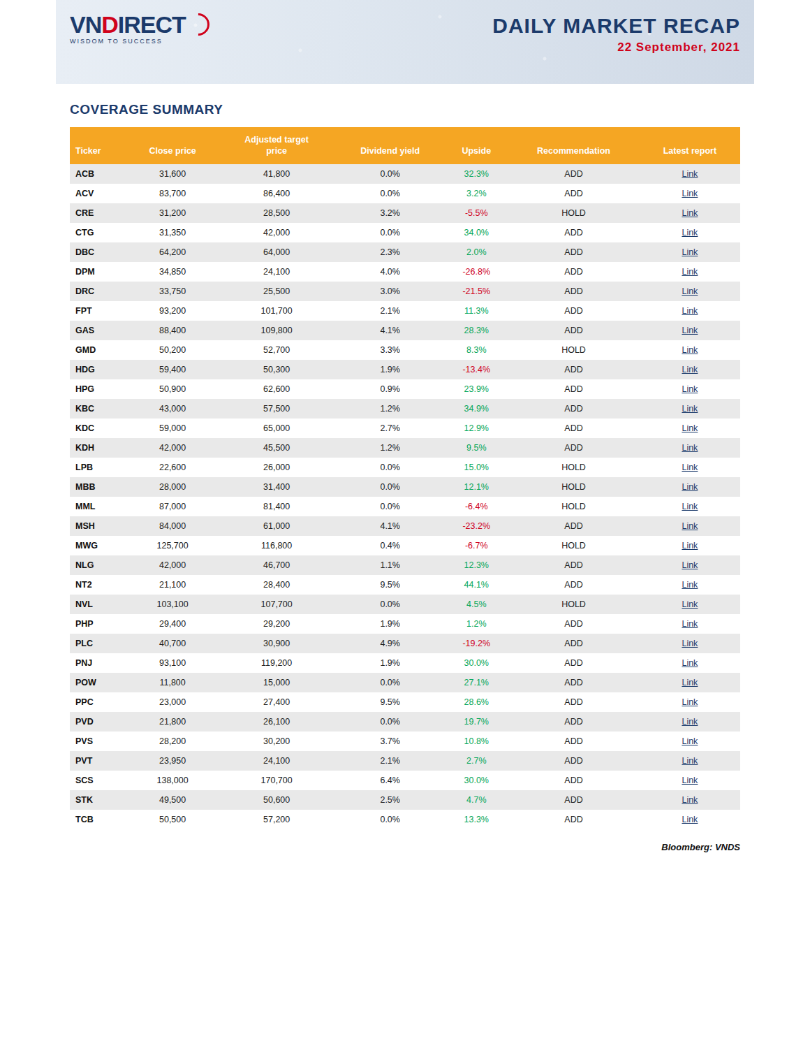VNDIRECT
WISDOM TO SUCCESS
DAILY MARKET RECAP
22 September, 2021
COVERAGE SUMMARY
| Ticker | Close price | Adjusted target price | Dividend yield | Upside | Recommendation | Latest report |
| --- | --- | --- | --- | --- | --- | --- |
| ACB | 31,600 | 41,800 | 0.0% | 32.3% | ADD | Link |
| ACV | 83,700 | 86,400 | 0.0% | 3.2% | ADD | Link |
| CRE | 31,200 | 28,500 | 3.2% | -5.5% | HOLD | Link |
| CTG | 31,350 | 42,000 | 0.0% | 34.0% | ADD | Link |
| DBC | 64,200 | 64,000 | 2.3% | 2.0% | ADD | Link |
| DPM | 34,850 | 24,100 | 4.0% | -26.8% | ADD | Link |
| DRC | 33,750 | 25,500 | 3.0% | -21.5% | ADD | Link |
| FPT | 93,200 | 101,700 | 2.1% | 11.3% | ADD | Link |
| GAS | 88,400 | 109,800 | 4.1% | 28.3% | ADD | Link |
| GMD | 50,200 | 52,700 | 3.3% | 8.3% | HOLD | Link |
| HDG | 59,400 | 50,300 | 1.9% | -13.4% | ADD | Link |
| HPG | 50,900 | 62,600 | 0.9% | 23.9% | ADD | Link |
| KBC | 43,000 | 57,500 | 1.2% | 34.9% | ADD | Link |
| KDC | 59,000 | 65,000 | 2.7% | 12.9% | ADD | Link |
| KDH | 42,000 | 45,500 | 1.2% | 9.5% | ADD | Link |
| LPB | 22,600 | 26,000 | 0.0% | 15.0% | HOLD | Link |
| MBB | 28,000 | 31,400 | 0.0% | 12.1% | HOLD | Link |
| MML | 87,000 | 81,400 | 0.0% | -6.4% | HOLD | Link |
| MSH | 84,000 | 61,000 | 4.1% | -23.2% | ADD | Link |
| MWG | 125,700 | 116,800 | 0.4% | -6.7% | HOLD | Link |
| NLG | 42,000 | 46,700 | 1.1% | 12.3% | ADD | Link |
| NT2 | 21,100 | 28,400 | 9.5% | 44.1% | ADD | Link |
| NVL | 103,100 | 107,700 | 0.0% | 4.5% | HOLD | Link |
| PHP | 29,400 | 29,200 | 1.9% | 1.2% | ADD | Link |
| PLC | 40,700 | 30,900 | 4.9% | -19.2% | ADD | Link |
| PNJ | 93,100 | 119,200 | 1.9% | 30.0% | ADD | Link |
| POW | 11,800 | 15,000 | 0.0% | 27.1% | ADD | Link |
| PPC | 23,000 | 27,400 | 9.5% | 28.6% | ADD | Link |
| PVD | 21,800 | 26,100 | 0.0% | 19.7% | ADD | Link |
| PVS | 28,200 | 30,200 | 3.7% | 10.8% | ADD | Link |
| PVT | 23,950 | 24,100 | 2.1% | 2.7% | ADD | Link |
| SCS | 138,000 | 170,700 | 6.4% | 30.0% | ADD | Link |
| STK | 49,500 | 50,600 | 2.5% | 4.7% | ADD | Link |
| TCB | 50,500 | 57,200 | 0.0% | 13.3% | ADD | Link |
Bloomberg: VNDS